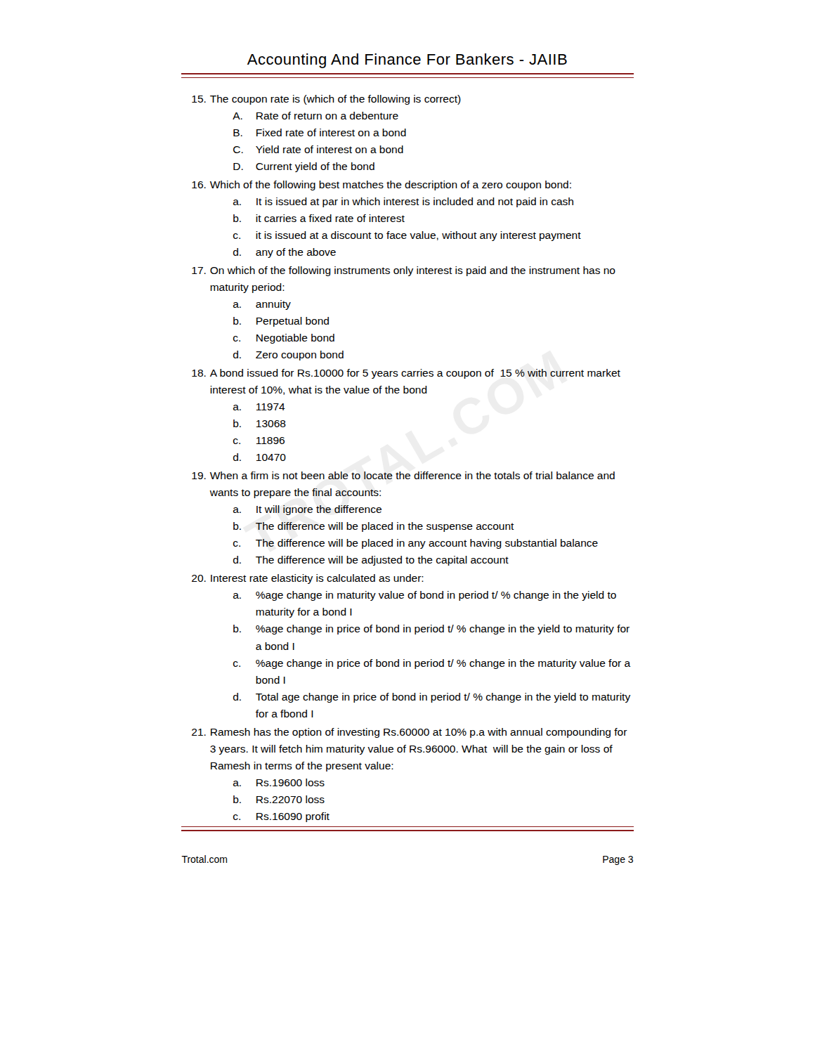TROTAL.COM
Accounting And Finance For Bankers - JAIIB
The coupon rate is (which of the following is correct)
A. Rate of return on a debenture
B. Fixed rate of interest on a bond
C. Yield rate of interest on a bond
D. Current yield of the bond
Which of the following best matches the description of a zero coupon bond:
a. It is issued at par in which interest is included and not paid in cash
b. it carries a fixed rate of interest
c. it is issued at a discount to face value, without any interest payment
d. any of the above
On which of the following instruments only interest is paid and the instrument has no maturity period:
a. annuity
b. Perpetual bond
c. Negotiable bond
d. Zero coupon bond
A bond issued for Rs.10000 for 5 years carries a coupon of 15 % with current market interest of 10%, what is the value of the bond
a. 11974
b. 13068
c. 11896
d. 10470
When a firm is not been able to locate the difference in the totals of trial balance and wants to prepare the final accounts:
a. It will ignore the difference
b. The difference will be placed in the suspense account
c. The difference will be placed in any account having substantial balance
d. The difference will be adjusted to the capital account
Interest rate elasticity is calculated as under:
a.%age change in maturity value of bond in period t/ % change in the yield to maturity for a bond I
b.%age change in price of bond in period t/ % change in the yield to maturity for a bond I
c.%age change in price of bond in period t/ % change in the maturity value for a bond I
d. Total age change in price of bond in period t/ % change in the yield to maturity for a fbond I
Ramesh has the option of investing Rs.60000 at 10% p.a with annual compounding for 3 years. It will fetch him maturity value of Rs.96000. What will be the gain or loss of Ramesh in terms of the present value:
a. Rs.19600 loss
b. Rs.22070 loss
c. Rs.16090 profit
Trotal.com Page 3